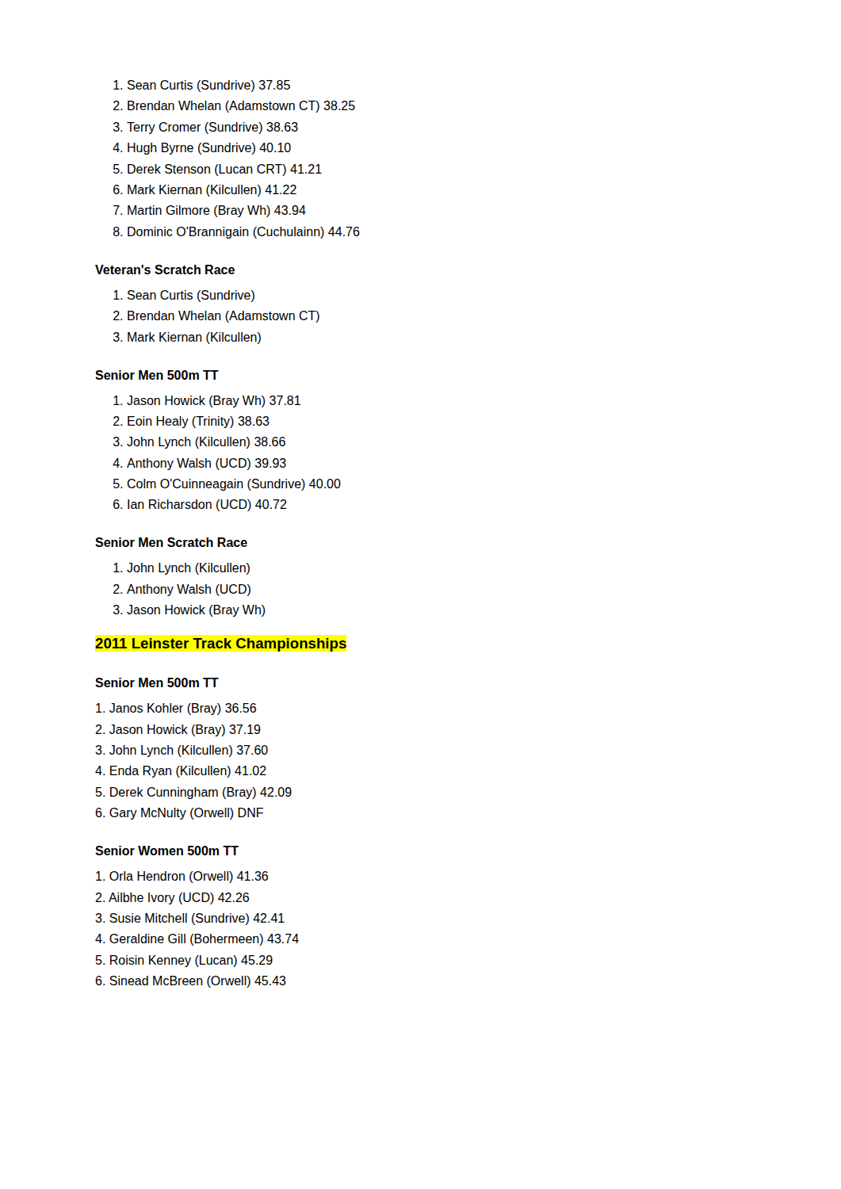Sean Curtis (Sundrive) 37.85
Brendan Whelan (Adamstown CT) 38.25
Terry Cromer (Sundrive) 38.63
Hugh Byrne (Sundrive) 40.10
Derek Stenson (Lucan CRT) 41.21
Mark Kiernan (Kilcullen) 41.22
Martin Gilmore (Bray Wh) 43.94
Dominic O'Brannigain (Cuchulainn) 44.76
Veteran's Scratch Race
Sean Curtis (Sundrive)
Brendan Whelan (Adamstown CT)
Mark Kiernan (Kilcullen)
Senior Men 500m TT
Jason Howick (Bray Wh) 37.81
Eoin Healy (Trinity) 38.63
John Lynch (Kilcullen) 38.66
Anthony Walsh (UCD) 39.93
Colm O'Cuinneagain (Sundrive) 40.00
Ian Richarsdon (UCD) 40.72
Senior Men Scratch Race
John Lynch (Kilcullen)
Anthony Walsh (UCD)
Jason Howick (Bray Wh)
2011 Leinster Track Championships
Senior Men 500m TT
1. Janos Kohler (Bray) 36.56
2. Jason Howick (Bray) 37.19
3. John Lynch (Kilcullen) 37.60
4. Enda Ryan (Kilcullen) 41.02
5. Derek Cunningham (Bray) 42.09
6. Gary McNulty (Orwell) DNF
Senior Women 500m TT
1. Orla Hendron (Orwell) 41.36
2. Ailbhe Ivory (UCD) 42.26
3. Susie Mitchell (Sundrive) 42.41
4. Geraldine Gill (Bohermeen) 43.74
5. Roisin Kenney (Lucan) 45.29
6. Sinead McBreen (Orwell) 45.43